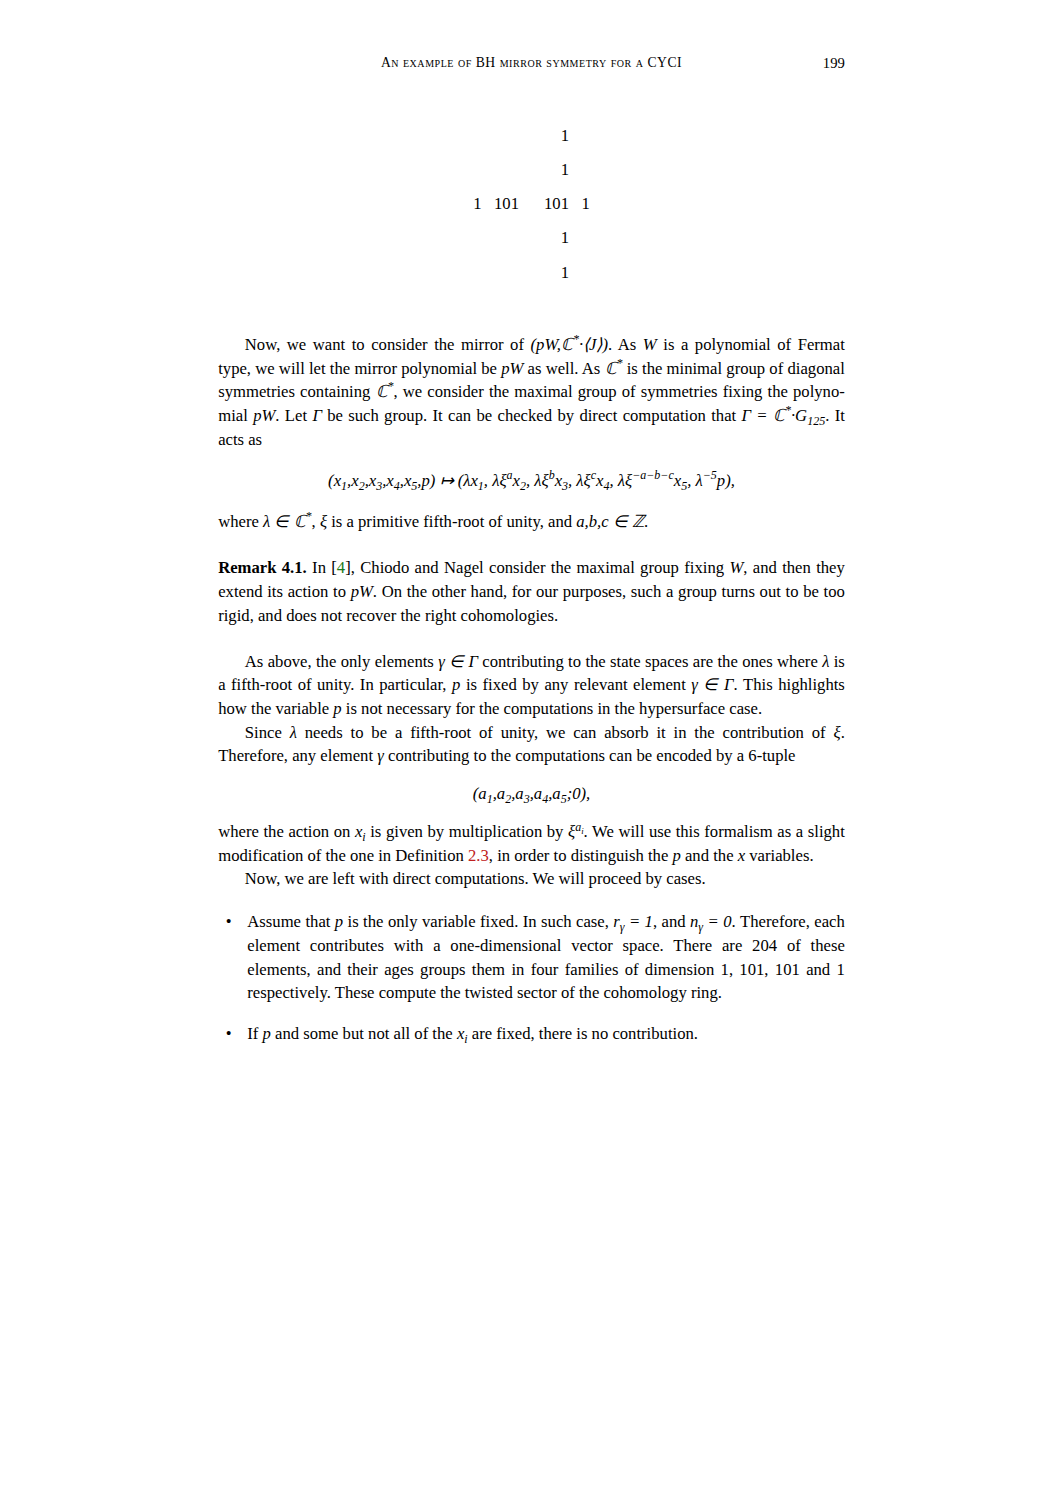An example of BH mirror symmetry for a CYCI 199
1
1
1 101 101 1
1
1
Now, we want to consider the mirror of (pW,ℂ*·⟨J⟩). As W is a polynomial of Fermat type, we will let the mirror polynomial be pW as well. As ℂ* is the minimal group of diagonal symmetries containing ℂ*, we consider the maximal group of symmetries fixing the polynomial pW. Let Γ be such group. It can be checked by direct computation that Γ = ℂ*·G125. It acts as
(x1,x2,x3,x4,x5,p) ↦ (λx1, λξax2, λξbx3, λξcx4, λξ−a−b−cx5, λ−5p),
where λ ∈ ℂ*, ξ is a primitive fifth-root of unity, and a,b,c ∈ ℤ.
Remark 4.1. In [4], Chiodo and Nagel consider the maximal group fixing W, and then they extend its action to pW. On the other hand, for our purposes, such a group turns out to be too rigid, and does not recover the right cohomologies.
As above, the only elements γ ∈ Γ contributing to the state spaces are the ones where λ is a fifth-root of unity. In particular, p is fixed by any relevant element γ ∈ Γ. This highlights how the variable p is not necessary for the computations in the hypersurface case.
Since λ needs to be a fifth-root of unity, we can absorb it in the contribution of ξ. Therefore, any element γ contributing to the computations can be encoded by a 6-tuple
(a1,a2,a3,a4,a5;0),
where the action on xi is given by multiplication by ξai. We will use this formalism as a slight modification of the one in Definition 2.3, in order to distinguish the p and the x variables.
Now, we are left with direct computations. We will proceed by cases.
Assume that p is the only variable fixed. In such case, rγ = 1, and nγ = 0. Therefore, each element contributes with a one-dimensional vector space. There are 204 of these elements, and their ages groups them in four families of dimension 1, 101, 101 and 1 respectively. These compute the twisted sector of the cohomology ring.
If p and some but not all of the xi are fixed, there is no contribution.